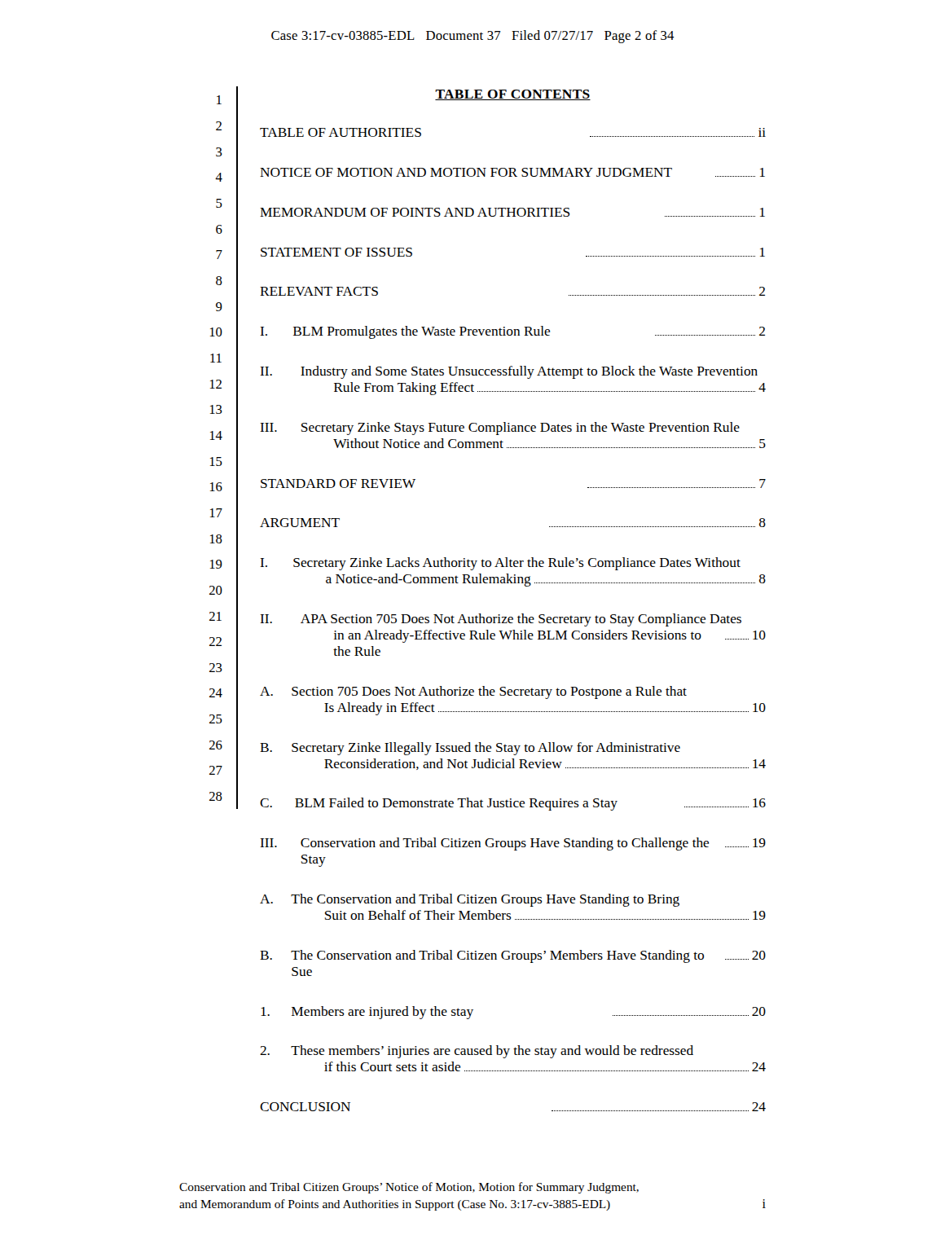Case 3:17-cv-03885-EDL Document 37 Filed 07/27/17 Page 2 of 34
1
2
3
4
5
6
7
8
9
10
11
12
13
14
15
16
17
18
19
20
21
22
23
24
25
26
27
28
TABLE OF CONTENTS
TABLE OF AUTHORITIES ii
NOTICE OF MOTION AND MOTION FOR SUMMARY JUDGMENT 1
MEMORANDUM OF POINTS AND AUTHORITIES 1
STATEMENT OF ISSUES 1
RELEVANT FACTS 2
I. BLM Promulgates the Waste Prevention Rule 2
II. Industry and Some States Unsuccessfully Attempt to Block the Waste Prevention Rule From Taking Effect 4
III. Secretary Zinke Stays Future Compliance Dates in the Waste Prevention Rule Without Notice and Comment 5
STANDARD OF REVIEW 7
ARGUMENT 8
I. Secretary Zinke Lacks Authority to Alter the Rule’s Compliance Dates Without a Notice-and-Comment Rulemaking 8
II. APA Section 705 Does Not Authorize the Secretary to Stay Compliance Dates in an Already-Effective Rule While BLM Considers Revisions to the Rule 10
A. Section 705 Does Not Authorize the Secretary to Postpone a Rule that Is Already in Effect 10
B. Secretary Zinke Illegally Issued the Stay to Allow for Administrative Reconsideration, and Not Judicial Review 14
C. BLM Failed to Demonstrate That Justice Requires a Stay 16
III. Conservation and Tribal Citizen Groups Have Standing to Challenge the Stay 19
A. The Conservation and Tribal Citizen Groups Have Standing to Bring Suit on Behalf of Their Members 19
B. The Conservation and Tribal Citizen Groups’ Members Have Standing to Sue 20
1. Members are injured by the stay 20
2. These members’ injuries are caused by the stay and would be redressed if this Court sets it aside 24
CONCLUSION 24
Conservation and Tribal Citizen Groups’ Notice of Motion, Motion for Summary Judgment,
and Memorandum of Points and Authorities in Support (Case No. 3:17-cv-3885-EDL)
i